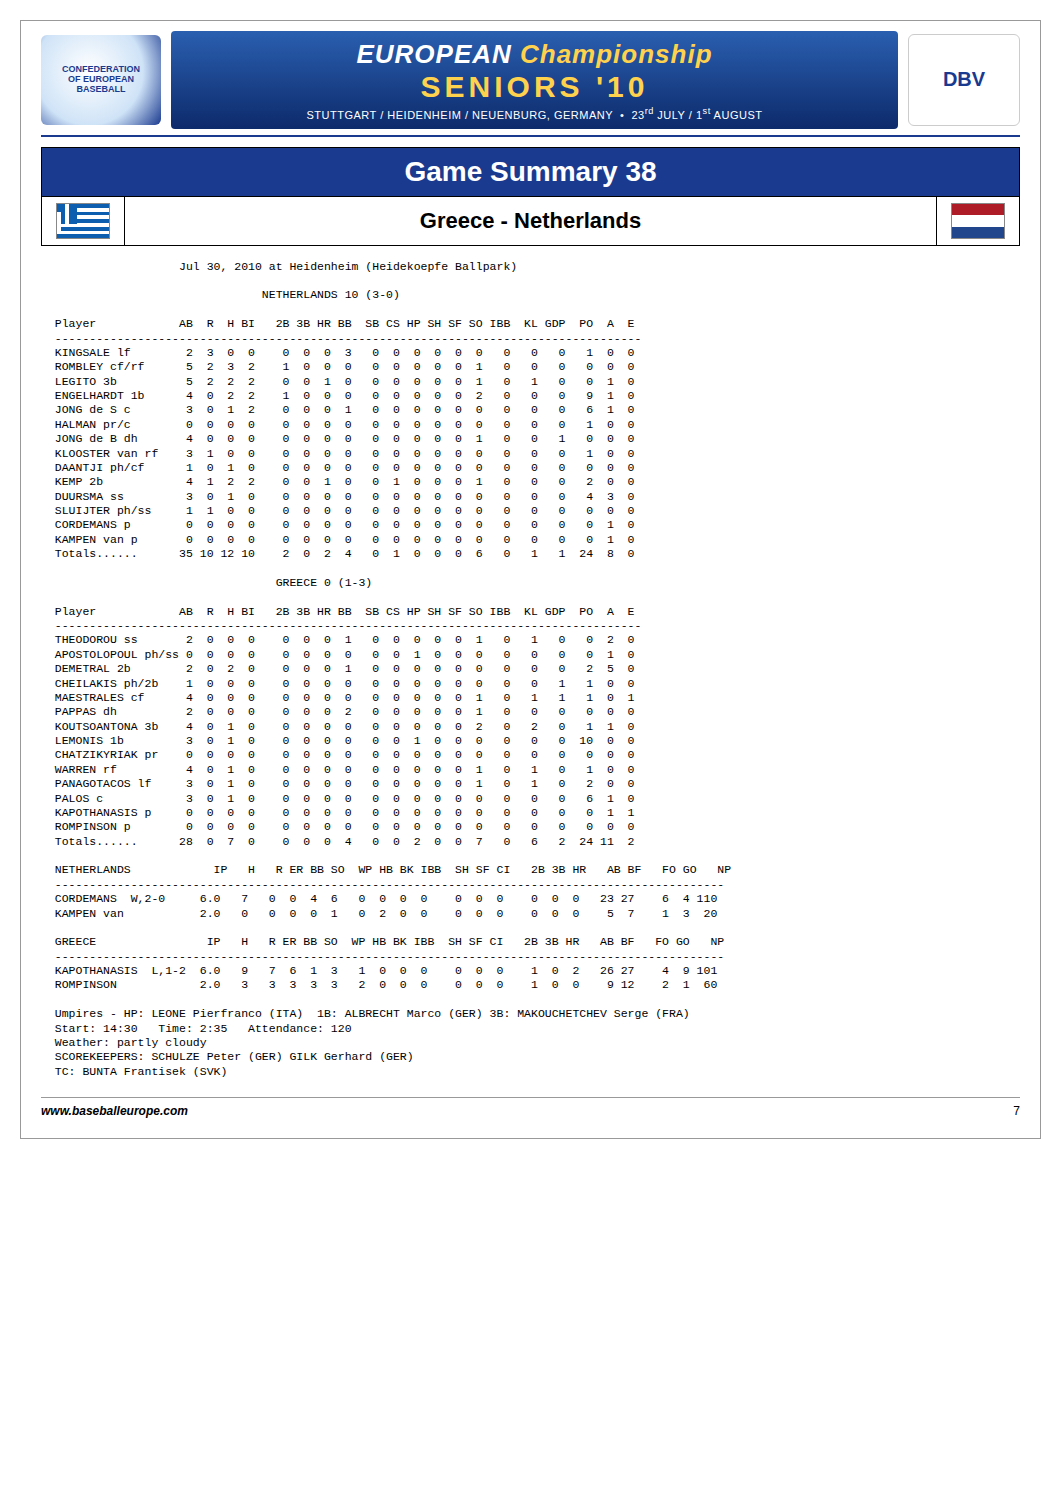CONFEDERATION
OF EUROPEAN
BASEBALL
EUROPEAN Championship
SENIORS '10
STUTTGART / HEIDENHEIM / NEUENBURG, GERMANY • 23rd JULY / 1st AUGUST
DBV
Game Summary 38
Greece - Netherlands
                    Jul 30, 2010 at Heidenheim (Heidekoepfe Ballpark)

                                NETHERLANDS 10 (3-0)

  Player            AB  R  H BI   2B 3B HR BB  SB CS HP SH SF SO IBB  KL GDP  PO  A  E
  -------------------------------------------------------------------------------------
  KINGSALE lf        2  3  0  0    0  0  0  3   0  0  0  0  0  0   0   0   0   1  0  0
  ROMBLEY cf/rf      5  2  3  2    1  0  0  0   0  0  0  0  0  1   0   0   0   0  0  0
  LEGITO 3b          5  2  2  2    0  0  1  0   0  0  0  0  0  1   0   1   0   0  1  0
  ENGELHARDT 1b      4  0  2  2    1  0  0  0   0  0  0  0  0  2   0   0   0   9  1  0
  JONG de S c        3  0  1  2    0  0  0  1   0  0  0  0  0  0   0   0   0   6  1  0
  HALMAN pr/c        0  0  0  0    0  0  0  0   0  0  0  0  0  0   0   0   0   1  0  0
  JONG de B dh       4  0  0  0    0  0  0  0   0  0  0  0  0  1   0   0   1   0  0  0
  KLOOSTER van rf    3  1  0  0    0  0  0  0   0  0  0  0  0  0   0   0   0   1  0  0
  DAANTJI ph/cf      1  0  1  0    0  0  0  0   0  0  0  0  0  0   0   0   0   0  0  0
  KEMP 2b            4  1  2  2    0  0  1  0   0  1  0  0  0  1   0   0   0   2  0  0
  DUURSMA ss         3  0  1  0    0  0  0  0   0  0  0  0  0  0   0   0   0   4  3  0
  SLUIJTER ph/ss     1  1  0  0    0  0  0  0   0  0  0  0  0  0   0   0   0   0  0  0
  CORDEMANS p        0  0  0  0    0  0  0  0   0  0  0  0  0  0   0   0   0   0  1  0
  KAMPEN van p       0  0  0  0    0  0  0  0   0  0  0  0  0  0   0   0   0   0  1  0
  Totals......      35 10 12 10    2  0  2  4   0  1  0  0  0  6   0   1   1  24  8  0

                                  GREECE 0 (1-3)

  Player            AB  R  H BI   2B 3B HR BB  SB CS HP SH SF SO IBB  KL GDP  PO  A  E
  -------------------------------------------------------------------------------------
  THEODOROU ss       2  0  0  0    0  0  0  1   0  0  0  0  0  1   0   1   0   0  2  0
  APOSTOLOPOUL ph/ss 0  0  0  0    0  0  0  0   0  0  1  0  0  0   0   0   0   0  1  0
  DEMETRAL 2b        2  0  2  0    0  0  0  1   0  0  0  0  0  0   0   0   0   2  5  0
  CHEILAKIS ph/2b    1  0  0  0    0  0  0  0   0  0  0  0  0  0   0   0   1   1  0  0
  MAESTRALES cf      4  0  0  0    0  0  0  0   0  0  0  0  0  1   0   1   1   1  0  1
  PAPPAS dh          2  0  0  0    0  0  0  2   0  0  0  0  0  1   0   0   0   0  0  0
  KOUTSOANTONA 3b    4  0  1  0    0  0  0  0   0  0  0  0  0  2   0   2   0   1  1  0
  LEMONIS 1b         3  0  1  0    0  0  0  0   0  0  1  0  0  0   0   0   0  10  0  0
  CHATZIKYRIAK pr    0  0  0  0    0  0  0  0   0  0  0  0  0  0   0   0   0   0  0  0
  WARREN rf          4  0  1  0    0  0  0  0   0  0  0  0  0  1   0   1   0   1  0  0
  PANAGOTACOS lf     3  0  1  0    0  0  0  0   0  0  0  0  0  1   0   1   0   2  0  0
  PALOS c            3  0  1  0    0  0  0  0   0  0  0  0  0  0   0   0   0   6  1  0
  KAPOTHANASIS p     0  0  0  0    0  0  0  0   0  0  0  0  0  0   0   0   0   0  1  1
  ROMPINSON p        0  0  0  0    0  0  0  0   0  0  0  0  0  0   0   0   0   0  0  0
  Totals......      28  0  7  0    0  0  0  4   0  0  2  0  0  7   0   6   2  24 11  2

  NETHERLANDS            IP   H   R ER BB SO  WP HB BK IBB  SH SF CI   2B 3B HR   AB BF   FO GO   NP
  -------------------------------------------------------------------------------------------------
  CORDEMANS  W,2-0     6.0   7   0  0  4  6   0  0  0  0    0  0  0    0  0  0   23 27    6  4 110
  KAMPEN van           2.0   0   0  0  0  1   0  2  0  0    0  0  0    0  0  0    5  7    1  3  20

  GREECE                IP   H   R ER BB SO  WP HB BK IBB  SH SF CI   2B 3B HR   AB BF   FO GO   NP
  -------------------------------------------------------------------------------------------------
  KAPOTHANASIS  L,1-2  6.0   9   7  6  1  3   1  0  0  0    0  0  0    1  0  2   26 27    4  9 101
  ROMPINSON            2.0   3   3  3  3  3   2  0  0  0    0  0  0    1  0  0    9 12    2  1  60

  Umpires - HP: LEONE Pierfranco (ITA)  1B: ALBRECHT Marco (GER) 3B: MAKOUCHETCHEV Serge (FRA)
  Start: 14:30   Time: 2:35   Attendance: 120
  Weather: partly cloudy
  SCOREKEEPERS: SCHULZE Peter (GER) GILK Gerhard (GER)
  TC: BUNTA Frantisek (SVK)
www.baseballeurope.com 7